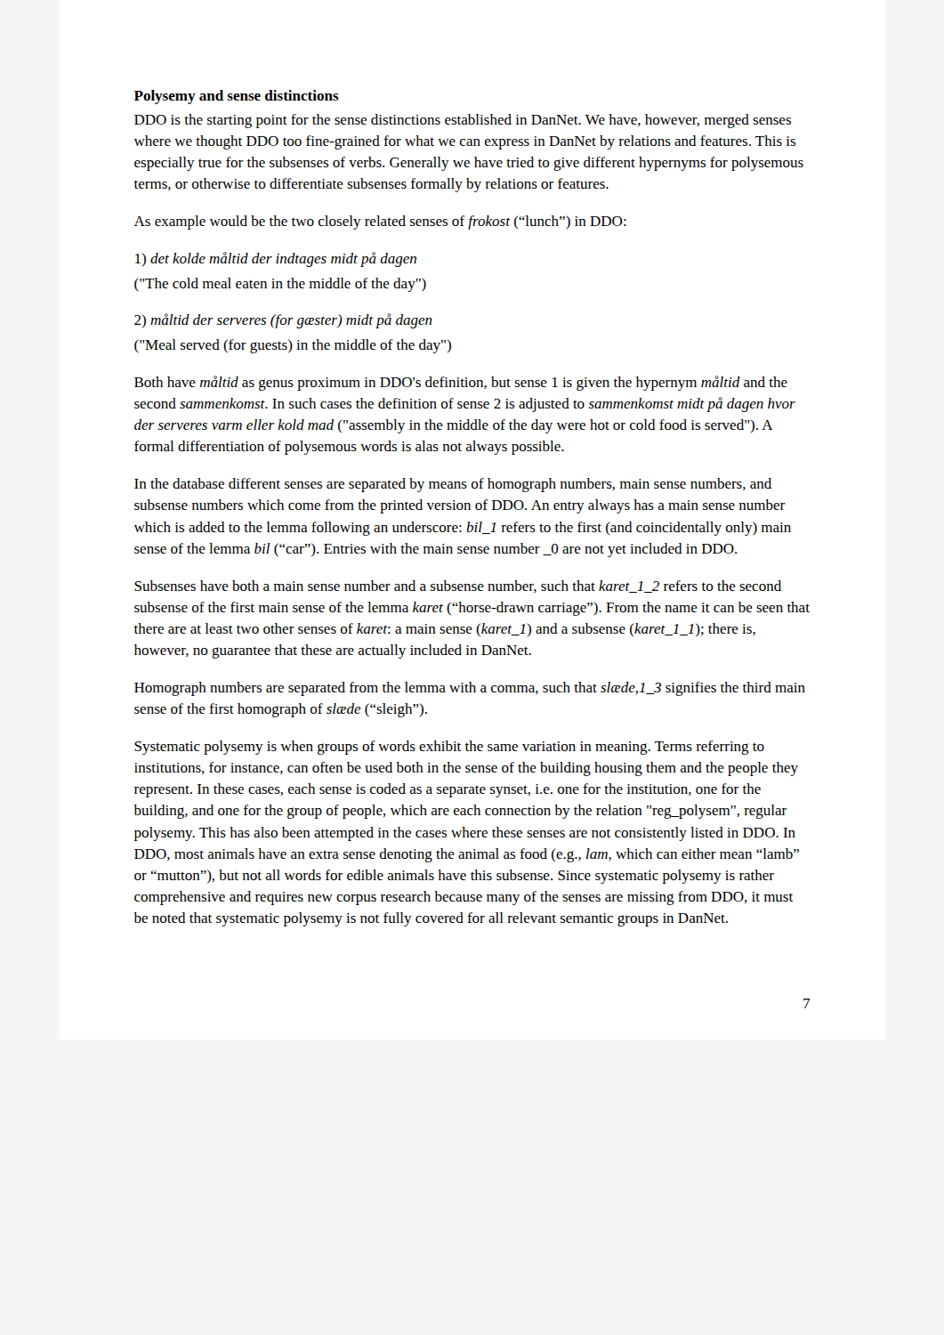Polysemy and sense distinctions
DDO is the starting point for the sense distinctions established in DanNet. We have, however, merged senses where we thought DDO too fine-grained for what we can express in DanNet by relations and features. This is especially true for the subsenses of verbs. Generally we have tried to give different hypernyms for polysemous terms, or otherwise to differentiate subsenses formally by relations or features.
As example would be the two closely related senses of frokost (“lunch”) in DDO:
1) det kolde måltid der indtages midt på dagen
("The cold meal eaten in the middle of the day")
2) måltid der serveres (for gæster) midt på dagen
("Meal served (for guests) in the middle of the day")
Both have måltid as genus proximum in DDO's definition, but sense 1 is given the hypernym måltid and the second sammenkomst. In such cases the definition of sense 2 is adjusted to sammenkomst midt på dagen hvor der serveres varm eller kold mad ("assembly in the middle of the day were hot or cold food is served"). A formal differentiation of polysemous words is alas not always possible.
In the database different senses are separated by means of homograph numbers, main sense numbers, and subsense numbers which come from the printed version of DDO. An entry always has a main sense number which is added to the lemma following an underscore: bil_1 refers to the first (and coincidentally only) main sense of the lemma bil (“car”). Entries with the main sense number _0 are not yet included in DDO.
Subsenses have both a main sense number and a subsense number, such that karet_1_2 refers to the second subsense of the first main sense of the lemma karet (“horse-drawn carriage”). From the name it can be seen that there are at least two other senses of karet: a main sense (karet_1) and a subsense (karet_1_1); there is, however, no guarantee that these are actually included in DanNet.
Homograph numbers are separated from the lemma with a comma, such that slæde,1_3 signifies the third main sense of the first homograph of slæde (“sleigh”).
Systematic polysemy is when groups of words exhibit the same variation in meaning. Terms referring to institutions, for instance, can often be used both in the sense of the building housing them and the people they represent. In these cases, each sense is coded as a separate synset, i.e. one for the institution, one for the building, and one for the group of people, which are each connection by the relation "reg_polysem", regular polysemy. This has also been attempted in the cases where these senses are not consistently listed in DDO. In DDO, most animals have an extra sense denoting the animal as food (e.g., lam, which can either mean “lamb” or “mutton”), but not all words for edible animals have this subsense. Since systematic polysemy is rather comprehensive and requires new corpus research because many of the senses are missing from DDO, it must be noted that systematic polysemy is not fully covered for all relevant semantic groups in DanNet.
7